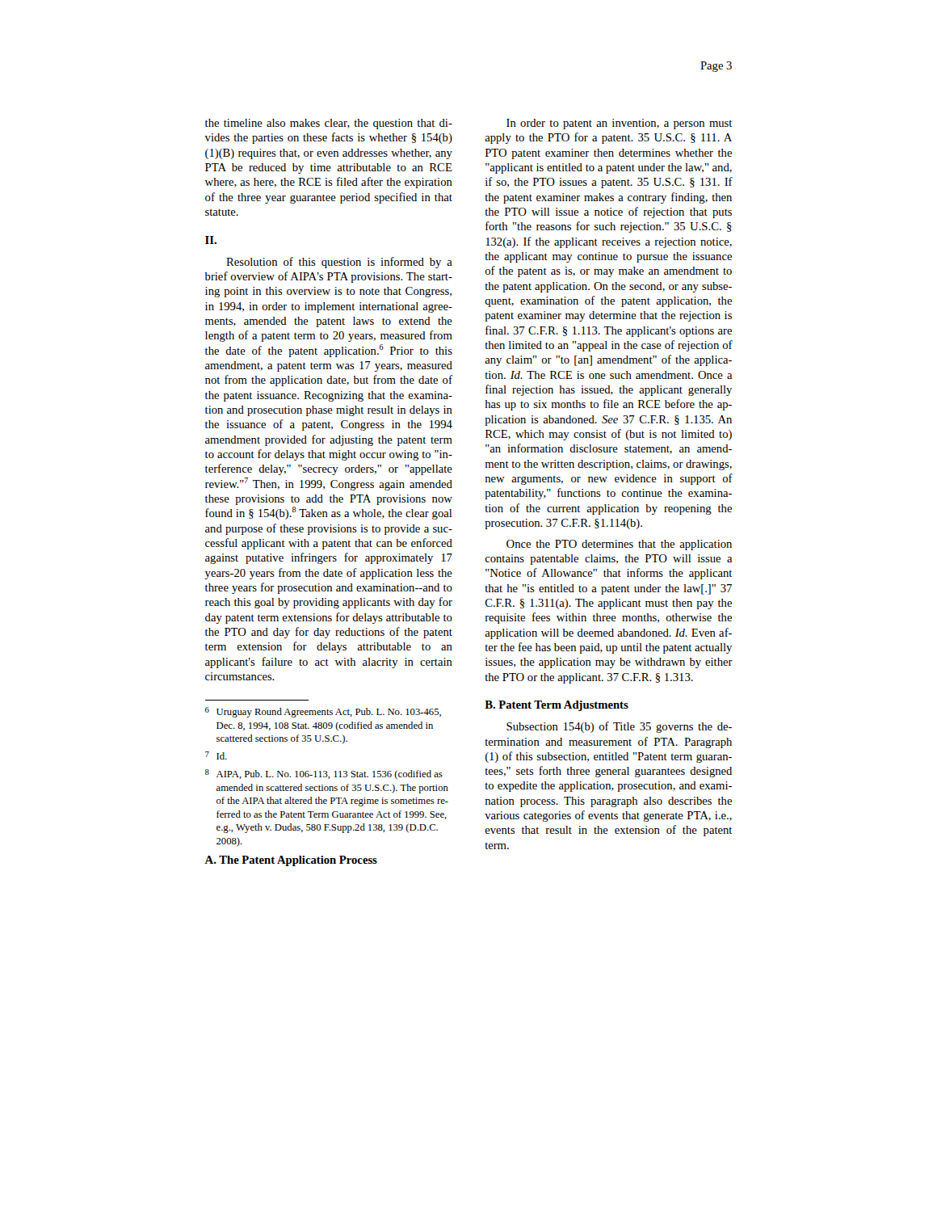Page 3
the timeline also makes clear, the question that divides the parties on these facts is whether § 154(b)(1)(B) requires that, or even addresses whether, any PTA be reduced by time attributable to an RCE where, as here, the RCE is filed after the expiration of the three year guarantee period specified in that statute.
II.
Resolution of this question is informed by a brief overview of AIPA's PTA provisions. The starting point in this overview is to note that Congress, in 1994, in order to implement international agreements, amended the patent laws to extend the length of a patent term to 20 years, measured from the date of the patent application.6 Prior to this amendment, a patent term was 17 years, measured not from the application date, but from the date of the patent issuance. Recognizing that the examination and prosecution phase might result in delays in the issuance of a patent, Congress in the 1994 amendment provided for adjusting the patent term to account for delays that might occur owing to "interference delay," "secrecy orders," or "appellate review."7 Then, in 1999, Congress again amended these provisions to add the PTA provisions now found in § 154(b).8 Taken as a whole, the clear goal and purpose of these provisions is to provide a successful applicant with a patent that can be enforced against putative infringers for approximately 17 years-20 years from the date of application less the three years for prosecution and examination--and to reach this goal by providing applicants with day for day patent term extensions for delays attributable to the PTO and day for day reductions of the patent term extension for delays attributable to an applicant's failure to act with alacrity in certain circumstances.
6 Uruguay Round Agreements Act, Pub. L. No. 103-465, Dec. 8, 1994, 108 Stat. 4809 (codified as amended in scattered sections of 35 U.S.C.).
7 Id.
8 AIPA, Pub. L. No. 106-113, 113 Stat. 1536 (codified as amended in scattered sections of 35 U.S.C.). The portion of the AIPA that altered the PTA regime is sometimes referred to as the Patent Term Guarantee Act of 1999. See, e.g., Wyeth v. Dudas, 580 F.Supp.2d 138, 139 (D.D.C. 2008).
A. The Patent Application Process
In order to patent an invention, a person must apply to the PTO for a patent. 35 U.S.C. § 111. A PTO patent examiner then determines whether the "applicant is entitled to a patent under the law," and, if so, the PTO issues a patent. 35 U.S.C. § 131. If the patent examiner makes a contrary finding, then the PTO will issue a notice of rejection that puts forth "the reasons for such rejection." 35 U.S.C. § 132(a). If the applicant receives a rejection notice, the applicant may continue to pursue the issuance of the patent as is, or may make an amendment to the patent application. On the second, or any subsequent, examination of the patent application, the patent examiner may determine that the rejection is final. 37 C.F.R. § 1.113. The applicant's options are then limited to an "appeal in the case of rejection of any claim" or "to [an] amendment" of the application. Id. The RCE is one such amendment. Once a final rejection has issued, the applicant generally has up to six months to file an RCE before the application is abandoned. See 37 C.F.R. § 1.135. An RCE, which may consist of (but is not limited to) "an information disclosure statement, an amendment to the written description, claims, or drawings, new arguments, or new evidence in support of patentability," functions to continue the examination of the current application by reopening the prosecution. 37 C.F.R. §1.114(b).
Once the PTO determines that the application contains patentable claims, the PTO will issue a "Notice of Allowance" that informs the applicant that he "is entitled to a patent under the law[.]" 37 C.F.R. § 1.311(a). The applicant must then pay the requisite fees within three months, otherwise the application will be deemed abandoned. Id. Even after the fee has been paid, up until the patent actually issues, the application may be withdrawn by either the PTO or the applicant. 37 C.F.R. § 1.313.
B. Patent Term Adjustments
Subsection 154(b) of Title 35 governs the determination and measurement of PTA. Paragraph (1) of this subsection, entitled "Patent term guarantees," sets forth three general guarantees designed to expedite the application, prosecution, and examination process. This paragraph also describes the various categories of events that generate PTA, i.e., events that result in the extension of the patent term.